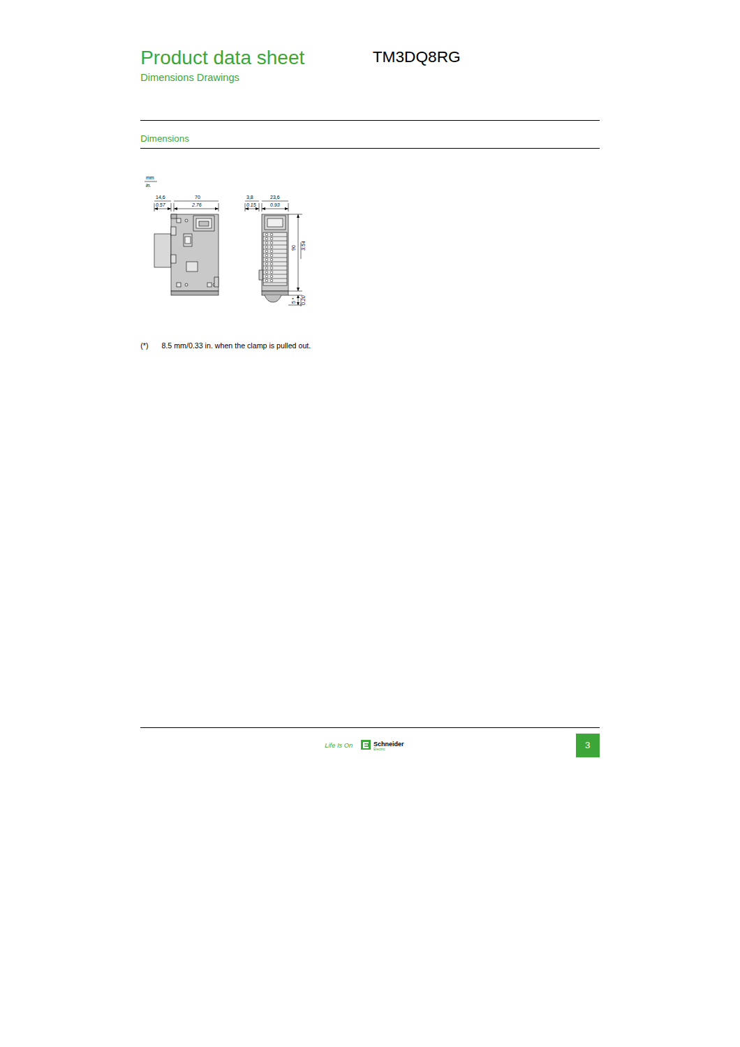Product data sheet
Dimensions Drawings
TM3DQ8RG
Dimensions
mm in. 14,6 0.57 70 2.76 3,8 0.15 23,6 0.93 90 3.54 5 * 0.20
(*) 8.5 mm/0.33 in. when the clamp is pulled out.
Life Is On Schneider Electric
3